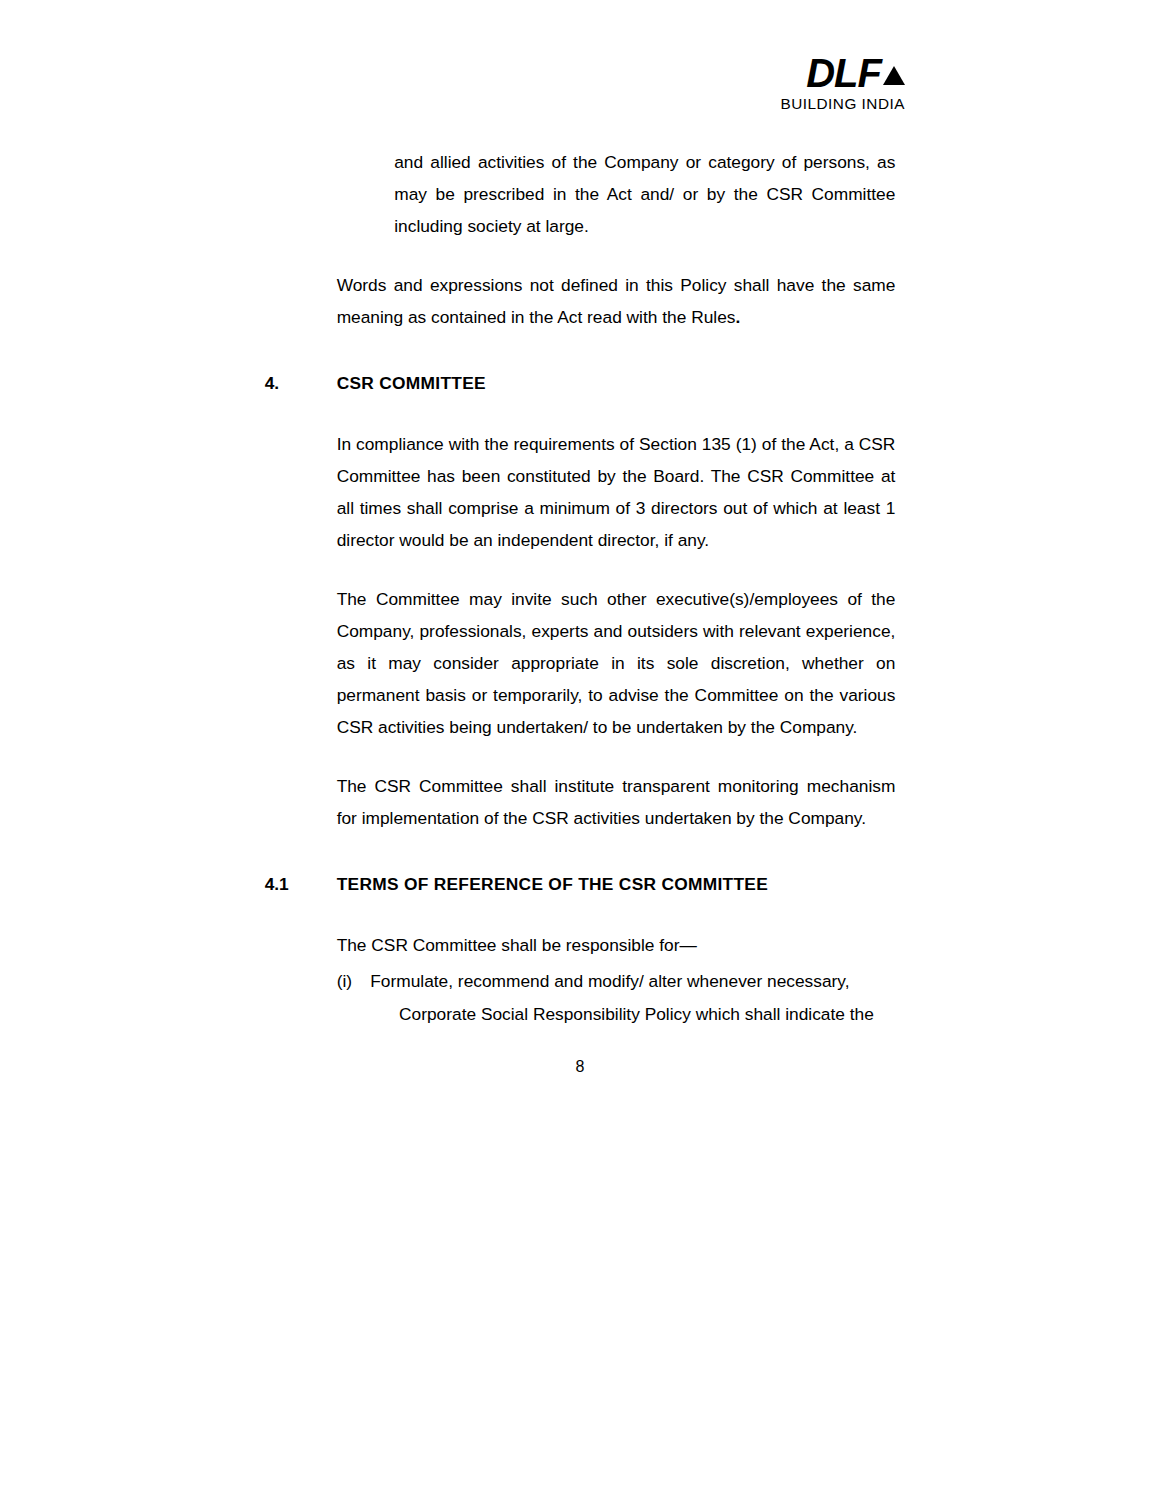DLF
BUILDING INDIA
and allied activities of the Company or category of persons, as may be prescribed in the Act and/ or by the CSR Committee including society at large.
Words and expressions not defined in this Policy shall have the same meaning as contained in the Act read with the Rules.
4.
CSR COMMITTEE
In compliance with the requirements of Section 135 (1) of the Act, a CSR Committee has been constituted by the Board. The CSR Committee at all times shall comprise a minimum of 3 directors out of which at least 1 director would be an independent director, if any.
The Committee may invite such other executive(s)/employees of the Company, professionals, experts and outsiders with relevant experience, as it may consider appropriate in its sole discretion, whether on permanent basis or temporarily, to advise the Committee on the various CSR activities being undertaken/ to be undertaken by the Company.
The CSR Committee shall institute transparent monitoring mechanism for implementation of the CSR activities undertaken by the Company.
4.1
TERMS OF REFERENCE OF THE CSR COMMITTEE
The CSR Committee shall be responsible for—
(i)
Formulate, recommend and modify/ alter whenever necessary, Corporate Social Responsibility Policy which shall indicate the
8